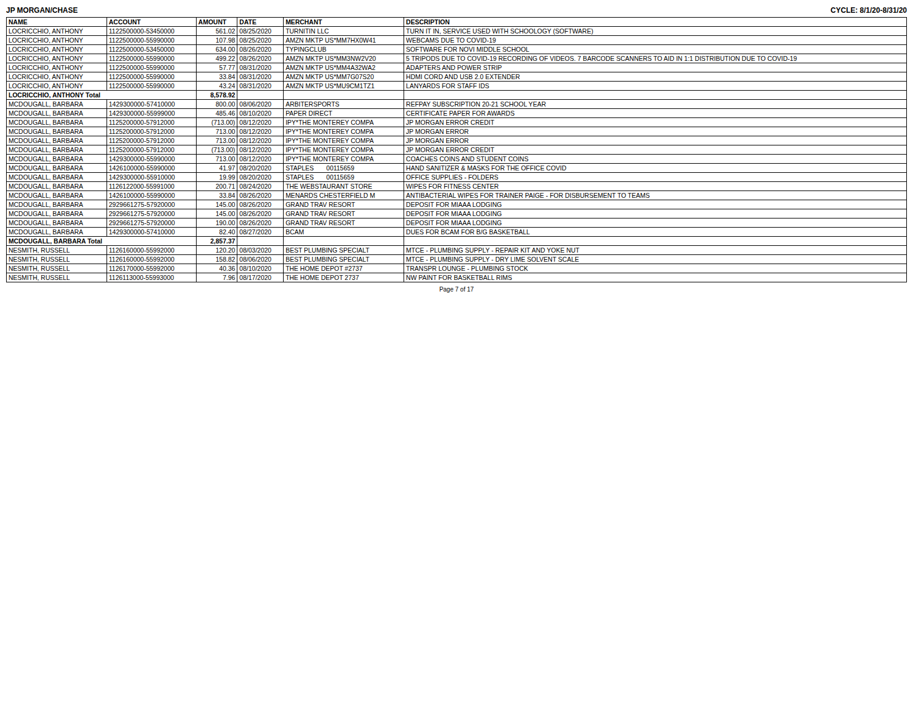JP MORGAN/CHASE CYCLE: 8/1/20-8/31/20
| NAME | ACCOUNT | AMOUNT | DATE | MERCHANT | DESCRIPTION |
| --- | --- | --- | --- | --- | --- |
| LOCRICCHIO, ANTHONY | 1122500000-53450000 | 561.02 | 08/25/2020 | TURNITIN LLC | TURN IT IN, SERVICE USED WITH SCHOOLOGY (SOFTWARE) |
| LOCRICCHIO, ANTHONY | 1122500000-55990000 | 107.98 | 08/25/2020 | AMZN MKTP US*MM7HX0W41 | WEBCAMS DUE TO COVID-19 |
| LOCRICCHIO, ANTHONY | 1122500000-53450000 | 634.00 | 08/26/2020 | TYPINGCLUB | SOFTWARE FOR NOVI MIDDLE SCHOOL |
| LOCRICCHIO, ANTHONY | 1122500000-55990000 | 499.22 | 08/26/2020 | AMZN MKTP US*MM3NW2V20 | 5 TRIPODS DUE TO COVID-19 RECORDING OF VIDEOS. 7 BARCODE SCANNERS TO AID IN 1:1 DISTRIBUTION DUE TO COVID-19 |
| LOCRICCHIO, ANTHONY | 1122500000-55990000 | 57.77 | 08/31/2020 | AMZN MKTP US*MM4A32WA2 | ADAPTERS AND POWER STRIP |
| LOCRICCHIO, ANTHONY | 1122500000-55990000 | 33.84 | 08/31/2020 | AMZN MKTP US*MM7G07S20 | HDMI CORD AND USB 2.0 EXTENDER |
| LOCRICCHIO, ANTHONY | 1122500000-55990000 | 43.24 | 08/31/2020 | AMZN MKTP US*MU9CM1TZ1 | LANYARDS FOR STAFF IDS |
| LOCRICCHIO, ANTHONY Total | 8,578.92 | | | |
| MCDOUGALL, BARBARA | 1429300000-57410000 | 800.00 | 08/06/2020 | ARBITERSPORTS | REFPAY SUBSCRIPTION 20-21 SCHOOL YEAR |
| MCDOUGALL, BARBARA | 1429300000-55999000 | 485.46 | 08/10/2020 | PAPER DIRECT | CERTIFICATE PAPER FOR AWARDS |
| MCDOUGALL, BARBARA | 1125200000-57912000 | (713.00) | 08/12/2020 | IPY*THE MONTEREY COMPA | JP MORGAN ERROR CREDIT |
| MCDOUGALL, BARBARA | 1125200000-57912000 | 713.00 | 08/12/2020 | IPY*THE MONTEREY COMPA | JP MORGAN ERROR |
| MCDOUGALL, BARBARA | 1125200000-57912000 | 713.00 | 08/12/2020 | IPY*THE MONTEREY COMPA | JP MORGAN ERROR |
| MCDOUGALL, BARBARA | 1125200000-57912000 | (713.00) | 08/12/2020 | IPY*THE MONTEREY COMPA | JP MORGAN ERROR CREDIT |
| MCDOUGALL, BARBARA | 1429300000-55990000 | 713.00 | 08/12/2020 | IPY*THE MONTEREY COMPA | COACHES COINS AND STUDENT COINS |
| MCDOUGALL, BARBARA | 1426100000-55990000 | 41.97 | 08/20/2020 | STAPLES 00115659 | HAND SANITIZER & MASKS FOR THE OFFICE COVID |
| MCDOUGALL, BARBARA | 1429300000-55910000 | 19.99 | 08/20/2020 | STAPLES 00115659 | OFFICE SUPPLIES - FOLDERS |
| MCDOUGALL, BARBARA | 1126122000-55991000 | 200.71 | 08/24/2020 | THE WEBSTAURANT STORE | WIPES FOR FITNESS CENTER |
| MCDOUGALL, BARBARA | 1426100000-55990000 | 33.84 | 08/26/2020 | MENARDS CHESTERFIELD M | ANTIBACTERIAL WIPES FOR TRAINER PAIGE - FOR DISBURSEMENT TO TEAMS |
| MCDOUGALL, BARBARA | 2929661275-57920000 | 145.00 | 08/26/2020 | GRAND TRAV RESORT | DEPOSIT FOR MIAAA LODGING |
| MCDOUGALL, BARBARA | 2929661275-57920000 | 145.00 | 08/26/2020 | GRAND TRAV RESORT | DEPOSIT FOR MIAAA LODGING |
| MCDOUGALL, BARBARA | 2929661275-57920000 | 190.00 | 08/26/2020 | GRAND TRAV RESORT | DEPOSIT FOR MIAAA LODGING |
| MCDOUGALL, BARBARA | 1429300000-57410000 | 82.40 | 08/27/2020 | BCAM | DUES FOR BCAM FOR B/G BASKETBALL |
| MCDOUGALL, BARBARA Total | 2,857.37 | | | |
| NESMITH, RUSSELL | 1126160000-55992000 | 120.20 | 08/03/2020 | BEST PLUMBING SPECIALT | MTCE - PLUMBING SUPPLY - REPAIR KIT AND YOKE NUT |
| NESMITH, RUSSELL | 1126160000-55992000 | 158.82 | 08/06/2020 | BEST PLUMBING SPECIALT | MTCE - PLUMBING SUPPLY - DRY LIME SOLVENT SCALE |
| NESMITH, RUSSELL | 1126170000-55992000 | 40.36 | 08/10/2020 | THE HOME DEPOT #2737 | TRANSPR LOUNGE - PLUMBING STOCK |
| NESMITH, RUSSELL | 1126113000-55993000 | 7.96 | 08/17/2020 | THE HOME DEPOT 2737 | NW PAINT FOR BASKETBALL RIMS |
Page 7 of 17